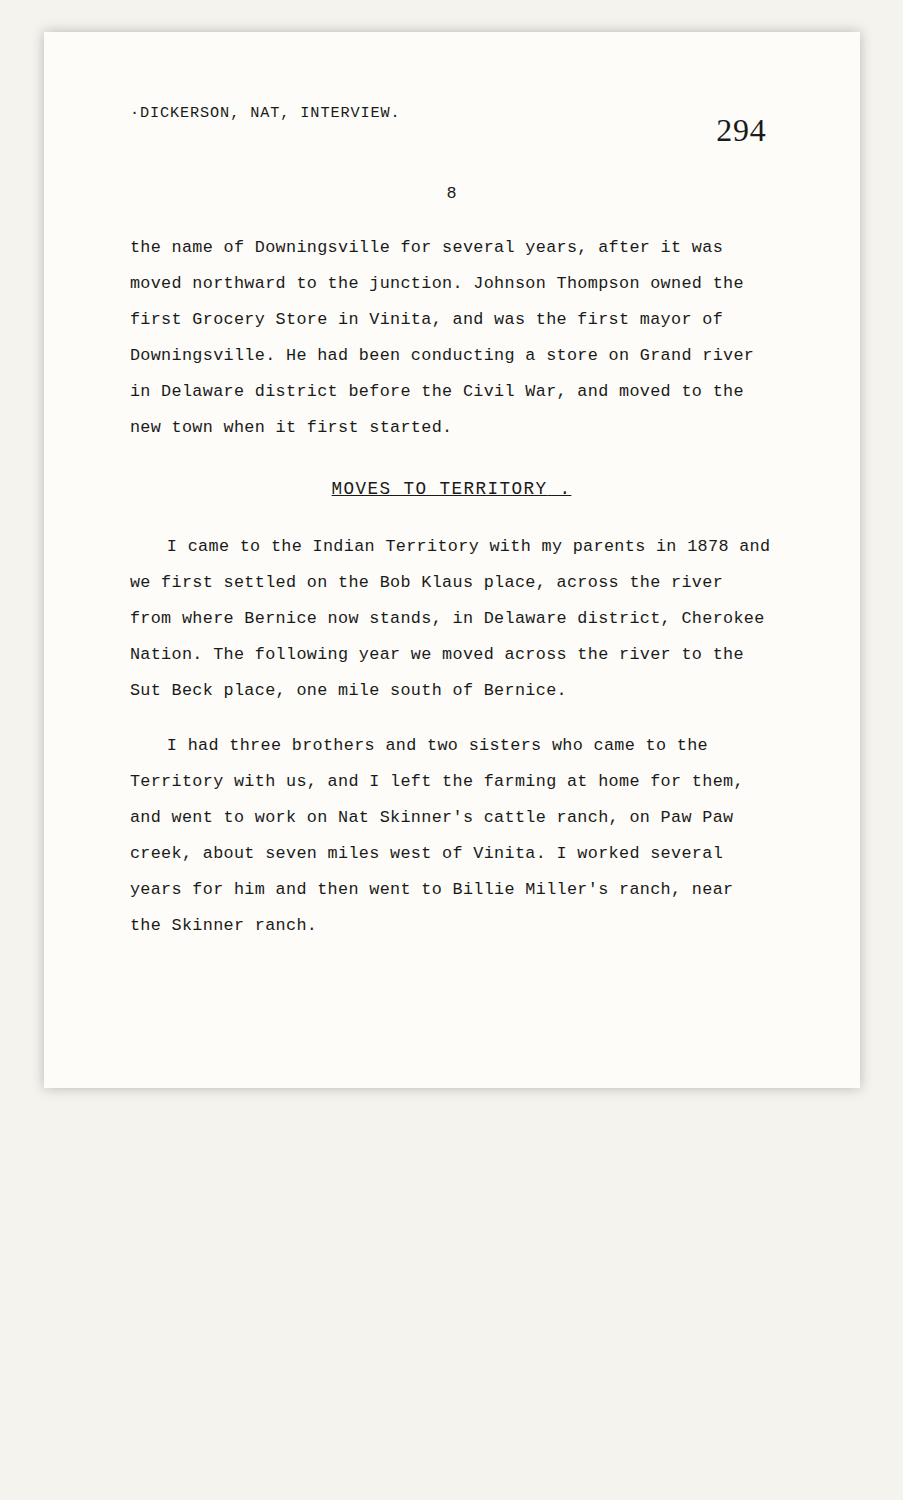·DICKERSON, NAT, INTERVIEW.
294
8
the name of Downingsville for several years, after it was moved northward to the junction. Johnson Thompson owned the first Grocery Store in Vinita, and was the first mayor of Downingsville. He had been conducting a store on Grand river in Delaware district before the Civil War, and moved to the new town when it first started.
MOVES TO TERRITORY
I came to the Indian Territory with my parents in 1878 and we first settled on the Bob Klaus place, across the river from where Bernice now stands, in Delaware district, Cherokee Nation. The following year we moved across the river to the Sut Beck place, one mile south of Bernice.
I had three brothers and two sisters who came to the Territory with us, and I left the farming at home for them, and went to work on Nat Skinner's cattle ranch, on Paw Paw creek, about seven miles west of Vinita. I worked several years for him and then went to Billie Miller's ranch, near the Skinner ranch.